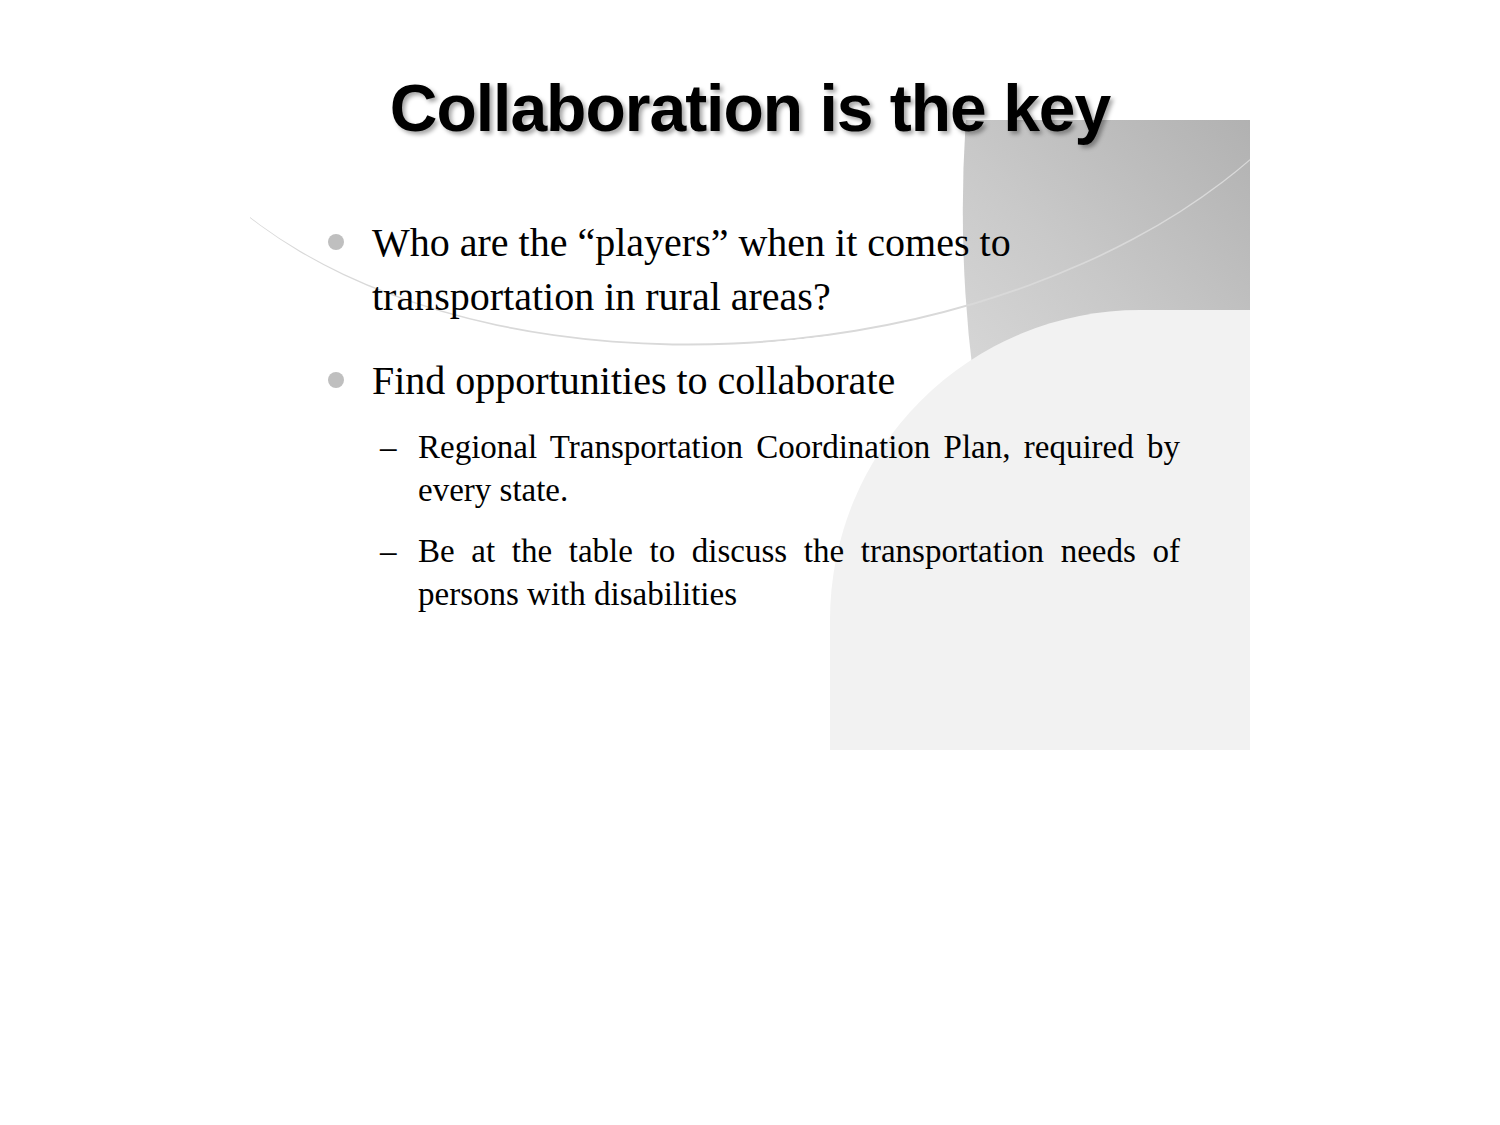Collaboration is the key
Who are the “players” when it comes to transportation in rural areas?
Find opportunities to collaborate
Regional Transportation Coordination Plan, required by every state.
Be at the table to discuss the transportation needs of persons with disabilities